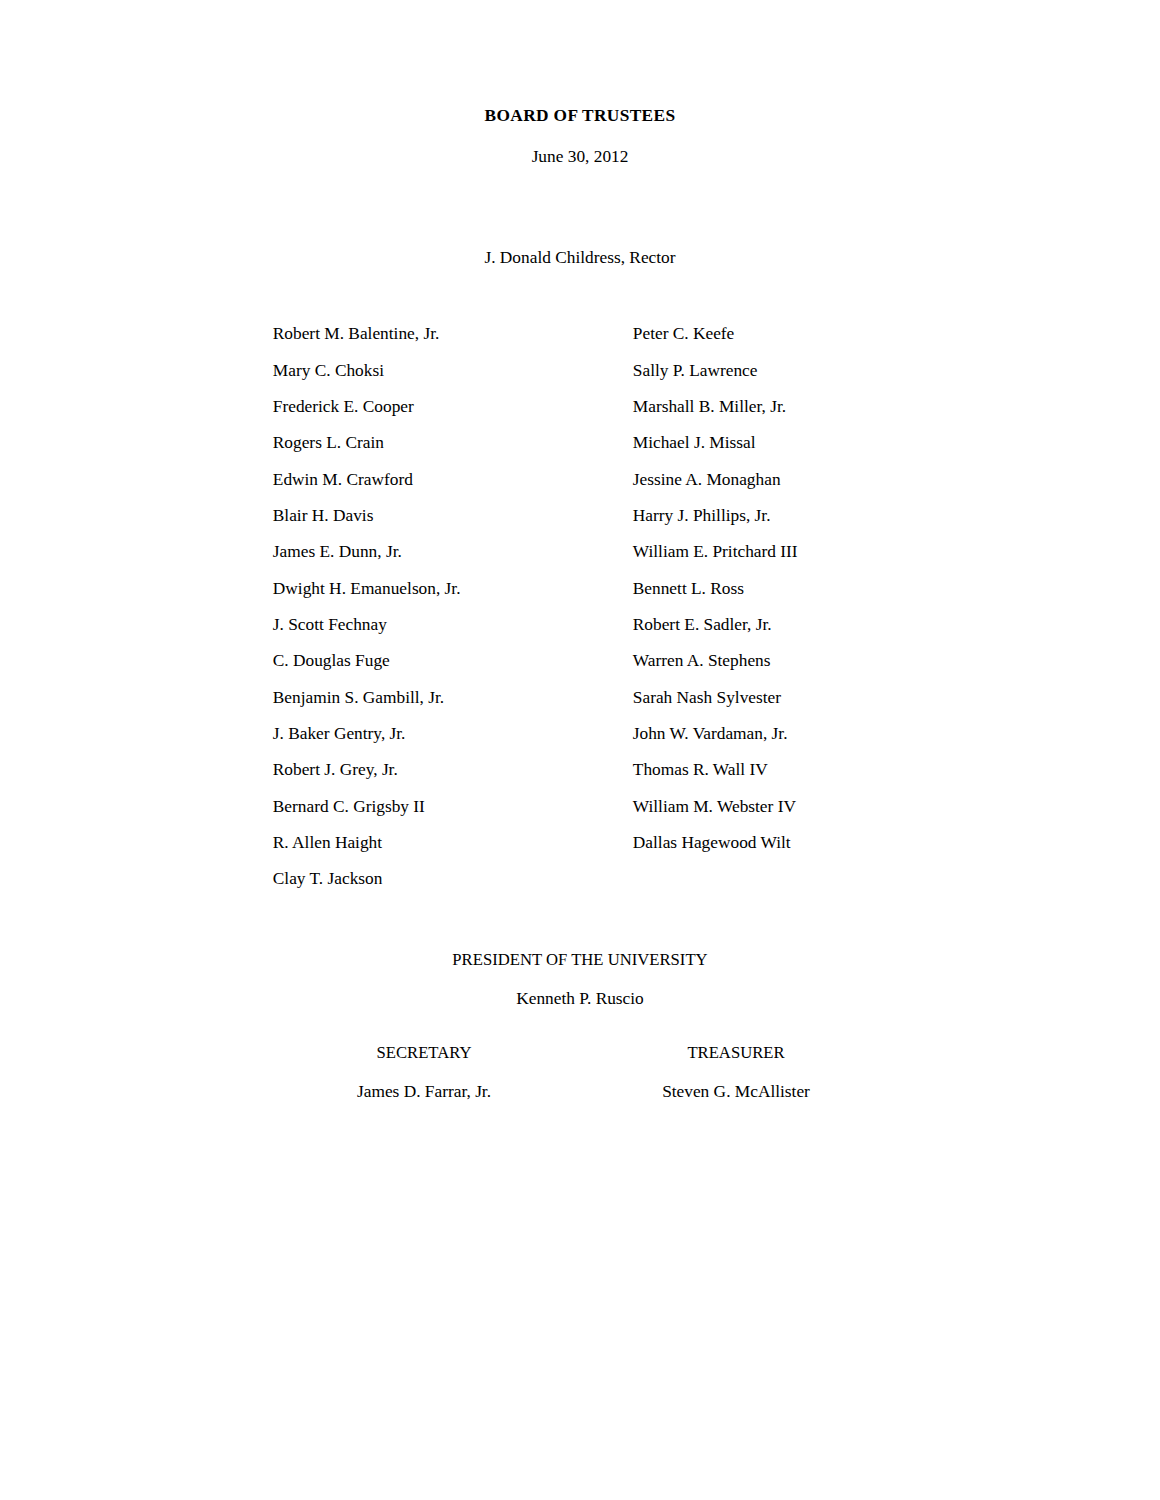BOARD OF TRUSTEES
June 30, 2012
J. Donald Childress, Rector
| Robert M. Balentine, Jr. | Peter C. Keefe |
| Mary C. Choksi | Sally P. Lawrence |
| Frederick E. Cooper | Marshall B. Miller, Jr. |
| Rogers L. Crain | Michael J. Missal |
| Edwin M. Crawford | Jessine A. Monaghan |
| Blair H. Davis | Harry J. Phillips, Jr. |
| James E. Dunn, Jr. | William E. Pritchard III |
| Dwight H. Emanuelson, Jr. | Bennett L. Ross |
| J. Scott Fechnay | Robert E. Sadler, Jr. |
| C. Douglas Fuge | Warren A. Stephens |
| Benjamin S. Gambill, Jr. | Sarah Nash Sylvester |
| J. Baker Gentry, Jr. | John W. Vardaman, Jr. |
| Robert J. Grey, Jr. | Thomas R. Wall IV |
| Bernard C. Grigsby II | William M. Webster IV |
| R. Allen Haight | Dallas Hagewood Wilt |
| Clay T. Jackson | |
PRESIDENT OF THE UNIVERSITY
Kenneth P. Ruscio
| SECRETARY | TREASURER |
| James D. Farrar, Jr. | Steven G. McAllister |